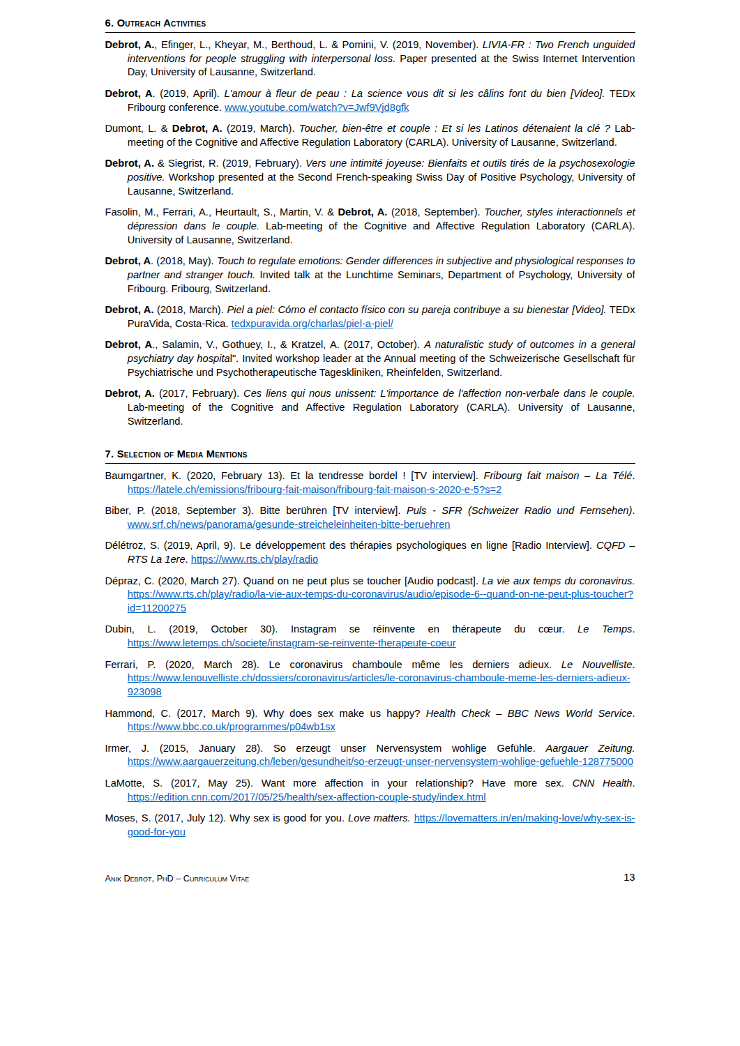6. Outreach Activities
Debrot, A., Efinger, L., Kheyar, M., Berthoud, L. & Pomini, V. (2019, November). LIVIA-FR : Two French unguided interventions for people struggling with interpersonal loss. Paper presented at the Swiss Internet Intervention Day, University of Lausanne, Switzerland.
Debrot, A. (2019, April). L'amour à fleur de peau : La science vous dit si les câlins font du bien [Video]. TEDx Fribourg conference. www.youtube.com/watch?v=Jwf9Vjd8gfk
Dumont, L. & Debrot, A. (2019, March). Toucher, bien-être et couple : Et si les Latinos détenaient la clé ? Lab-meeting of the Cognitive and Affective Regulation Laboratory (CARLA). University of Lausanne, Switzerland.
Debrot, A. & Siegrist, R. (2019, February). Vers une intimité joyeuse: Bienfaits et outils tirés de la psychosexologie positive. Workshop presented at the Second French-speaking Swiss Day of Positive Psychology, University of Lausanne, Switzerland.
Fasolin, M., Ferrari, A., Heurtault, S., Martin, V. & Debrot, A. (2018, September). Toucher, styles interactionnels et dépression dans le couple. Lab-meeting of the Cognitive and Affective Regulation Laboratory (CARLA). University of Lausanne, Switzerland.
Debrot, A. (2018, May). Touch to regulate emotions: Gender differences in subjective and physiological responses to partner and stranger touch. Invited talk at the Lunchtime Seminars, Department of Psychology, University of Fribourg. Fribourg, Switzerland.
Debrot, A. (2018, March). Piel a piel: Cómo el contacto físico con su pareja contribuye a su bienestar [Video]. TEDx PuraVida, Costa-Rica. tedxpuravida.org/charlas/piel-a-piel/
Debrot, A., Salamin, V., Gothuey, I., & Kratzel, A. (2017, October). A naturalistic study of outcomes in a general psychiatry day hospital". Invited workshop leader at the Annual meeting of the Schweizerische Gesellschaft für Psychiatrische und Psychotherapeutische Tageskliniken, Rheinfelden, Switzerland.
Debrot, A. (2017, February). Ces liens qui nous unissent: L'importance de l'affection non-verbale dans le couple. Lab-meeting of the Cognitive and Affective Regulation Laboratory (CARLA). University of Lausanne, Switzerland.
7. Selection of Media Mentions
Baumgartner, K. (2020, February 13). Et la tendresse bordel ! [TV interview]. Fribourg fait maison – La Télé. https://latele.ch/emissions/fribourg-fait-maison/fribourg-fait-maison-s-2020-e-5?s=2
Biber, P. (2018, September 3). Bitte berühren [TV interview]. Puls - SFR (Schweizer Radio und Fernsehen). www.srf.ch/news/panorama/gesunde-streicheleinheiten-bitte-beruehren
Délétroz, S. (2019, April, 9). Le développement des thérapies psychologiques en ligne [Radio Interview]. CQFD – RTS La 1ere. https://www.rts.ch/play/radio
Dépraz, C. (2020, March 27). Quand on ne peut plus se toucher [Audio podcast]. La vie aux temps du coronavirus. https://www.rts.ch/play/radio/la-vie-aux-temps-du-coronavirus/audio/episode-6--quand-on-ne-peut-plus-toucher?id=11200275
Dubin, L. (2019, October 30). Instagram se réinvente en thérapeute du cœur. Le Temps. https://www.letemps.ch/societe/instagram-se-reinvente-therapeute-coeur
Ferrari, P. (2020, March 28). Le coronavirus chamboule même les derniers adieux. Le Nouvelliste. https://www.lenouvelliste.ch/dossiers/coronavirus/articles/le-coronavirus-chamboule-meme-les-derniers-adieux-923098
Hammond, C. (2017, March 9). Why does sex make us happy? Health Check – BBC News World Service. https://www.bbc.co.uk/programmes/p04wb1sx
Irmer, J. (2015, January 28). So erzeugt unser Nervensystem wohlige Gefühle. Aargauer Zeitung. https://www.aargauerzeitung.ch/leben/gesundheit/so-erzeugt-unser-nervensystem-wohlige-gefuehle-128775000
LaMotte, S. (2017, May 25). Want more affection in your relationship? Have more sex. CNN Health. https://edition.cnn.com/2017/05/25/health/sex-affection-couple-study/index.html
Moses, S. (2017, July 12). Why sex is good for you. Love matters. https://lovematters.in/en/making-love/why-sex-is-good-for-you
Anik Debrot, PhD – Curriculum Vitae 13